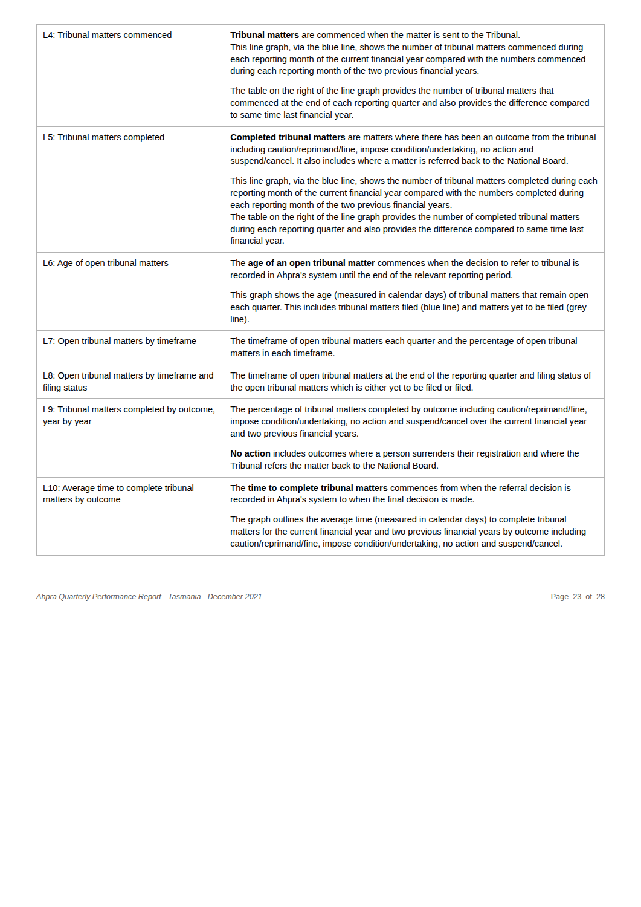| L4: Tribunal matters commenced | Tribunal matters are commenced when the matter is sent to the Tribunal. This line graph, via the blue line, shows the number of tribunal matters commenced during each reporting month of the current financial year compared with the numbers commenced during each reporting month of the two previous financial years. The table on the right of the line graph provides the number of tribunal matters that commenced at the end of each reporting quarter and also provides the difference compared to same time last financial year. |
| L5: Tribunal matters completed | Completed tribunal matters are matters where there has been an outcome from the tribunal including caution/reprimand/fine, impose condition/undertaking, no action and suspend/cancel. It also includes where a matter is referred back to the National Board. This line graph, via the blue line, shows the number of tribunal matters completed during each reporting month of the current financial year compared with the numbers completed during each reporting month of the two previous financial years. The table on the right of the line graph provides the number of completed tribunal matters during each reporting quarter and also provides the difference compared to same time last financial year. |
| L6: Age of open tribunal matters | The age of an open tribunal matter commences when the decision to refer to tribunal is recorded in Ahpra's system until the end of the relevant reporting period. This graph shows the age (measured in calendar days) of tribunal matters that remain open each quarter. This includes tribunal matters filed (blue line) and matters yet to be filed (grey line). |
| L7: Open tribunal matters by timeframe | The timeframe of open tribunal matters each quarter and the percentage of open tribunal matters in each timeframe. |
| L8: Open tribunal matters by timeframe and filing status | The timeframe of open tribunal matters at the end of the reporting quarter and filing status of the open tribunal matters which is either yet to be filed or filed. |
| L9: Tribunal matters completed by outcome, year by year | The percentage of tribunal matters completed by outcome including caution/reprimand/fine, impose condition/undertaking, no action and suspend/cancel over the current financial year and two previous financial years. No action includes outcomes where a person surrenders their registration and where the Tribunal refers the matter back to the National Board. |
| L10: Average time to complete tribunal matters by outcome | The time to complete tribunal matters commences from when the referral decision is recorded in Ahpra's system to when the final decision is made. The graph outlines the average time (measured in calendar days) to complete tribunal matters for the current financial year and two previous financial years by outcome including caution/reprimand/fine, impose condition/undertaking, no action and suspend/cancel. |
Ahpra Quarterly Performance Report - Tasmania - December 2021 Page 23 of 28